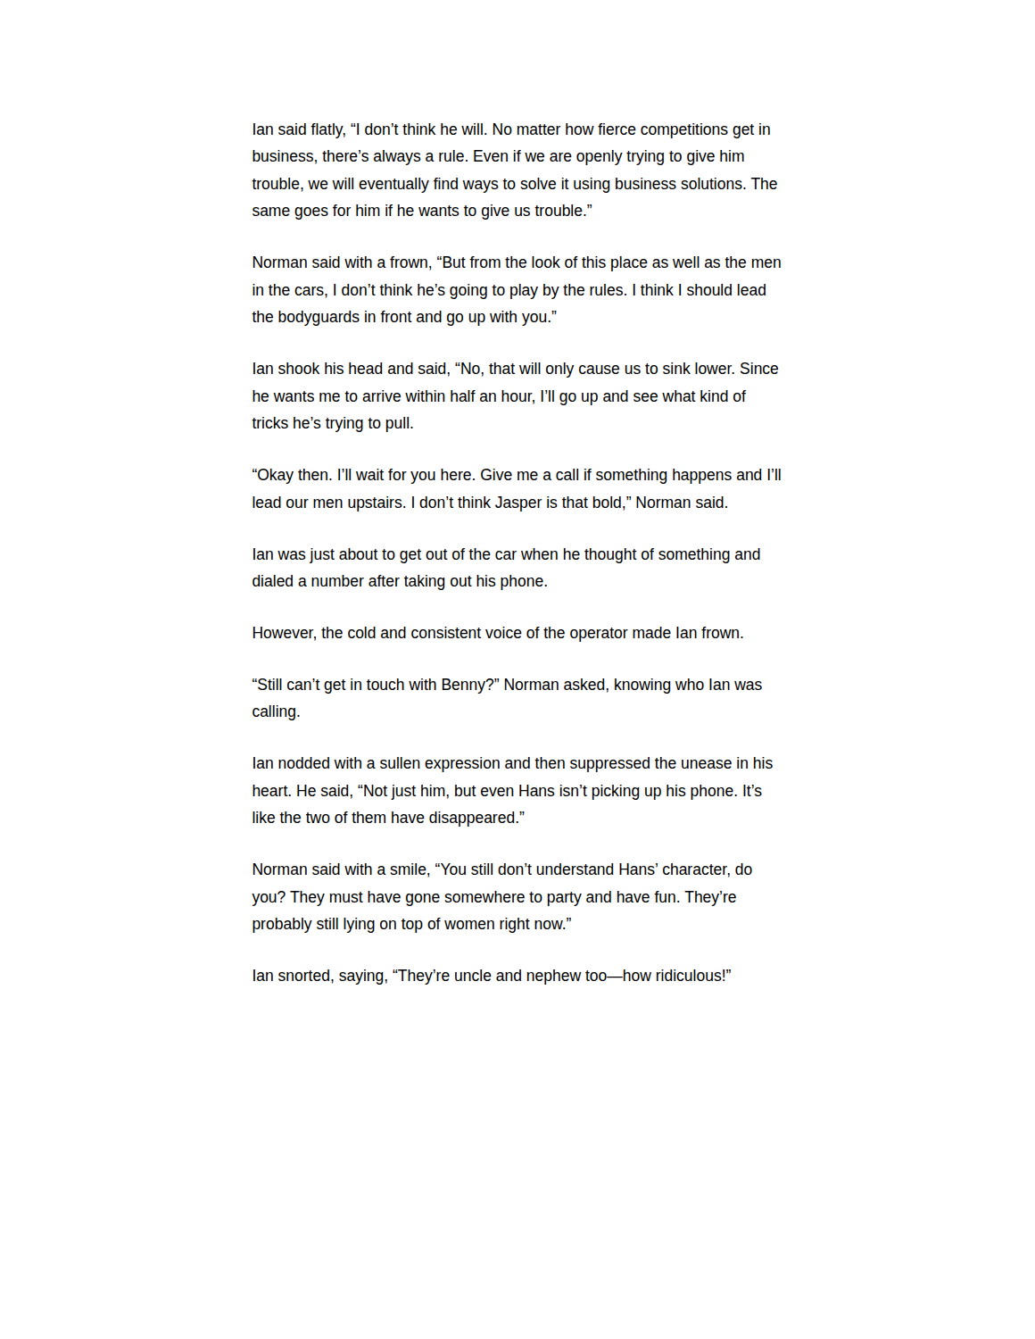Ian said flatly, “I don’t think he will. No matter how fierce competitions get in business, there’s always a rule. Even if we are openly trying to give him trouble, we will eventually find ways to solve it using business solutions. The same goes for him if he wants to give us trouble.”
Norman said with a frown, “But from the look of this place as well as the men in the cars, I don’t think he’s going to play by the rules. I think I should lead the bodyguards in front and go up with you.”
Ian shook his head and said, “No, that will only cause us to sink lower. Since he wants me to arrive within half an hour, I’ll go up and see what kind of tricks he’s trying to pull.
“Okay then. I’ll wait for you here. Give me a call if something happens and I’ll lead our men upstairs. I don’t think Jasper is that bold,” Norman said.
Ian was just about to get out of the car when he thought of something and dialed a number after taking out his phone.
However, the cold and consistent voice of the operator made Ian frown.
“Still can’t get in touch with Benny?” Norman asked, knowing who Ian was calling.
Ian nodded with a sullen expression and then suppressed the unease in his heart. He said, “Not just him, but even Hans isn’t picking up his phone. It’s like the two of them have disappeared.”
Norman said with a smile, “You still don’t understand Hans’ character, do you? They must have gone somewhere to party and have fun. They’re probably still lying on top of women right now.”
Ian snorted, saying, “They’re uncle and nephew too—how ridiculous!”